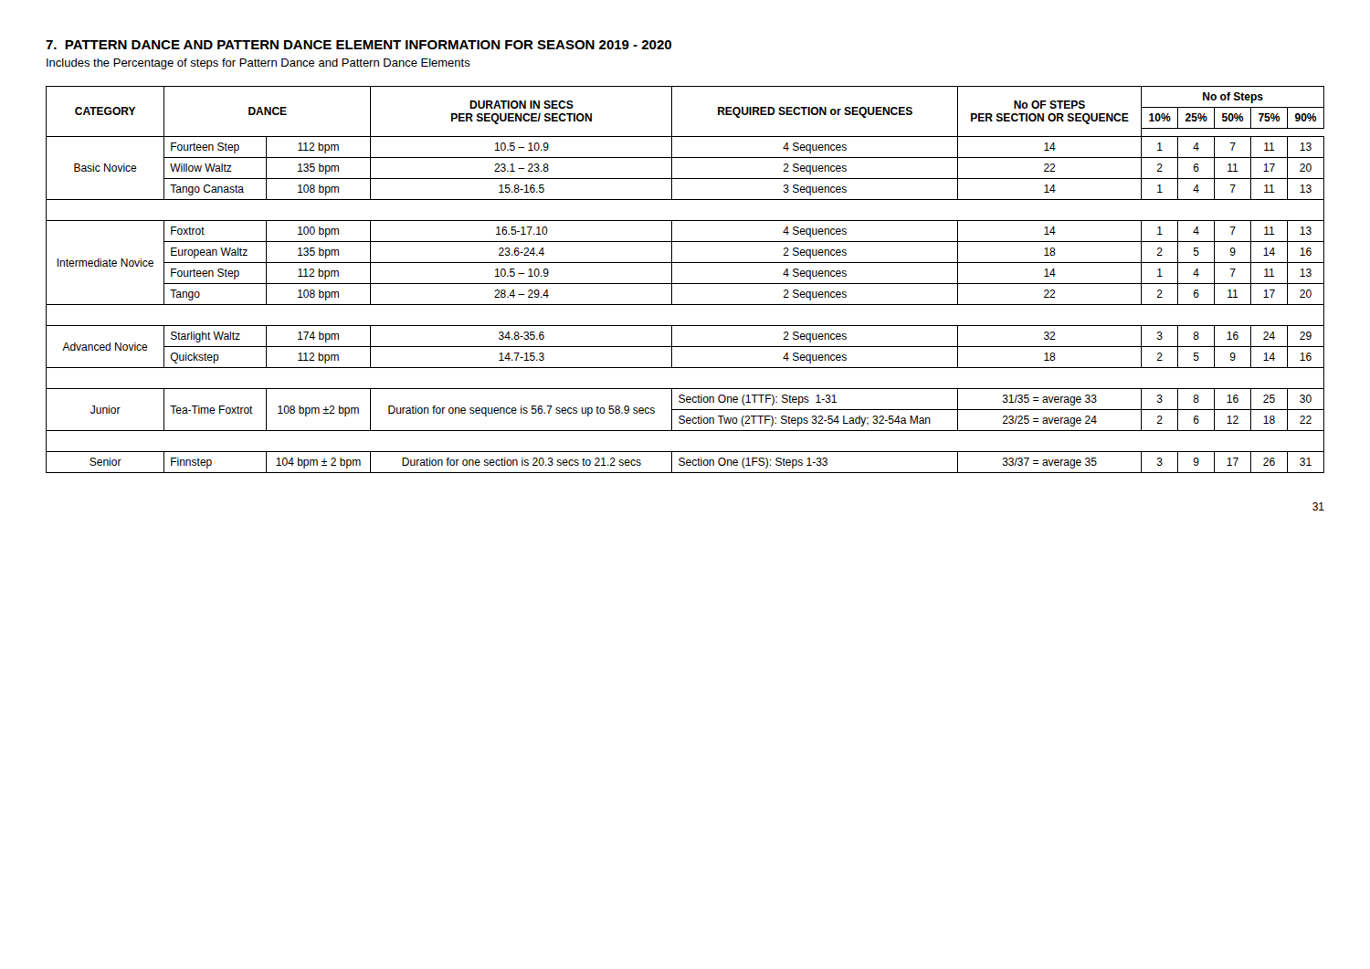7. PATTERN DANCE AND PATTERN DANCE ELEMENT INFORMATION FOR SEASON 2019 - 2020
Includes the Percentage of steps for Pattern Dance and Pattern Dance Elements
| CATEGORY | DANCE | DURATION IN SECS PER SEQUENCE/ SECTION | REQUIRED SECTION or SEQUENCES | No OF STEPS PER SECTION OR SEQUENCE | No of Steps |
| --- | --- | --- | --- | --- | --- |
| 10% | 25% | 50% | 75% | 90% |
| Basic Novice | Fourteen Step | 112 bpm | 10.5 – 10.9 | 4 Sequences | 14 | 1 | 4 | 7 | 11 | 13 |
| Willow Waltz | 135 bpm | 23.1 – 23.8 | 2 Sequences | 22 | 2 | 6 | 11 | 17 | 20 |
| Tango Canasta | 108 bpm | 15.8-16.5 | 3 Sequences | 14 | 1 | 4 | 7 | 11 | 13 |
| Intermediate Novice | Foxtrot | 100 bpm | 16.5-17.10 | 4 Sequences | 14 | 1 | 4 | 7 | 11 | 13 |
| European Waltz | 135 bpm | 23.6-24.4 | 2 Sequences | 18 | 2 | 5 | 9 | 14 | 16 |
| Fourteen Step | 112 bpm | 10.5 – 10.9 | 4 Sequences | 14 | 1 | 4 | 7 | 11 | 13 |
| Tango | 108 bpm | 28.4 – 29.4 | 2 Sequences | 22 | 2 | 6 | 11 | 17 | 20 |
| Advanced Novice | Starlight Waltz | 174 bpm | 34.8-35.6 | 2 Sequences | 32 | 3 | 8 | 16 | 24 | 29 |
| Quickstep | 112 bpm | 14.7-15.3 | 4 Sequences | 18 | 2 | 5 | 9 | 14 | 16 |
| Junior | Tea-Time Foxtrot | 108 bpm ±2 bpm | Duration for one sequence is 56.7 secs up to 58.9 secs | Section One (1TTF): Steps 1-31 | 31/35 = average 33 | 3 | 8 | 16 | 25 | 30 |
| Section Two (2TTF): Steps 32-54 Lady; 32-54a Man | 23/25 = average 24 | 2 | 6 | 12 | 18 | 22 |
| Senior | Finnstep | 104 bpm ± 2 bpm | Duration for one section is 20.3 secs to 21.2 secs | Section One (1FS): Steps 1-33 | 33/37 = average 35 | 3 | 9 | 17 | 26 | 31 |
31